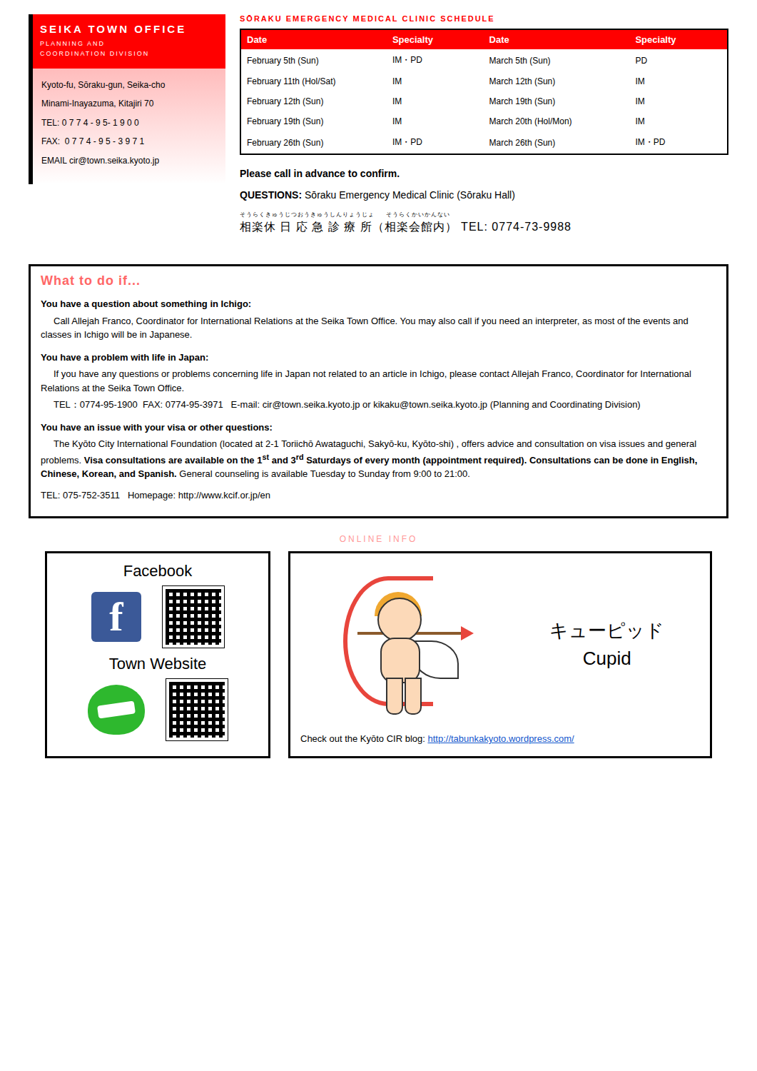SEIKA TOWN OFFICE
PLANNING AND
COORDINATION DIVISION
Kyoto-fu, Sōraku-gun, Seika-cho
Minami-Inayazuma, Kitajiri 70
TEL: 0 7 7 4 - 9 5- 1 9 0 0
FAX: 0 7 7 4 - 9 5 - 3 9 7 1
EMAIL cir@town.seika.kyoto.jp
SŌRAKU EMERGENCY MEDICAL CLINIC SCHEDULE
| Date | Specialty | Date | Specialty |
| --- | --- | --- | --- |
| February 5th (Sun) | IM・PD | March 5th (Sun) | PD |
| February 11th (Hol/Sat) | IM | March 12th (Sun) | IM |
| February 12th (Sun) | IM | March 19th (Sun) | IM |
| February 19th (Sun) | IM | March 20th (Hol/Mon) | IM |
| February 26th (Sun) | IM・PD | March 26th (Sun) | IM・PD |
Please call in advance to confirm.
QUESTIONS: Sōraku Emergency Medical Clinic (Sōraku Hall)
そうらくきゅうじつおうきゅうしんりょうじょ そうらくかいかんない
相楽休 日 応 急 診 療 所（相楽会館内） TEL: 0774-73-9988
What to do if...
You have a question about something in Ichigo:
Call Allejah Franco, Coordinator for International Relations at the Seika Town Office. You may also call if you need an interpreter, as most of the events and classes in Ichigo will be in Japanese.
You have a problem with life in Japan:
If you have any questions or problems concerning life in Japan not related to an article in Ichigo, please contact Allejah Franco, Coordinator for International Relations at the Seika Town Office.
TEL：0774-95-1900 FAX: 0774-95-3971 E-mail: cir@town.seika.kyoto.jp or kikaku@town.seika.kyoto.jp (Planning and Coordinating Division)
You have an issue with your visa or other questions:
The Kyōto City International Foundation (located at 2-1 Toriichō Awataguchi, Sakyō-ku, Kyōto-shi) , offers advice and consultation on visa issues and general problems. Visa consultations are available on the 1st and 3rd Saturdays of every month (appointment required). Consultations can be done in English, Chinese, Korean, and Spanish. General counseling is available Tuesday to Sunday from 9:00 to 21:00.
TEL: 075-752-3511 Homepage: http://www.kcif.or.jp/en
ONLINE INFO
Facebook
f
Town Website
キューピッド
Cupid
Check out the Kyōto CIR blog: http://tabunkakyoto.wordpress.com/